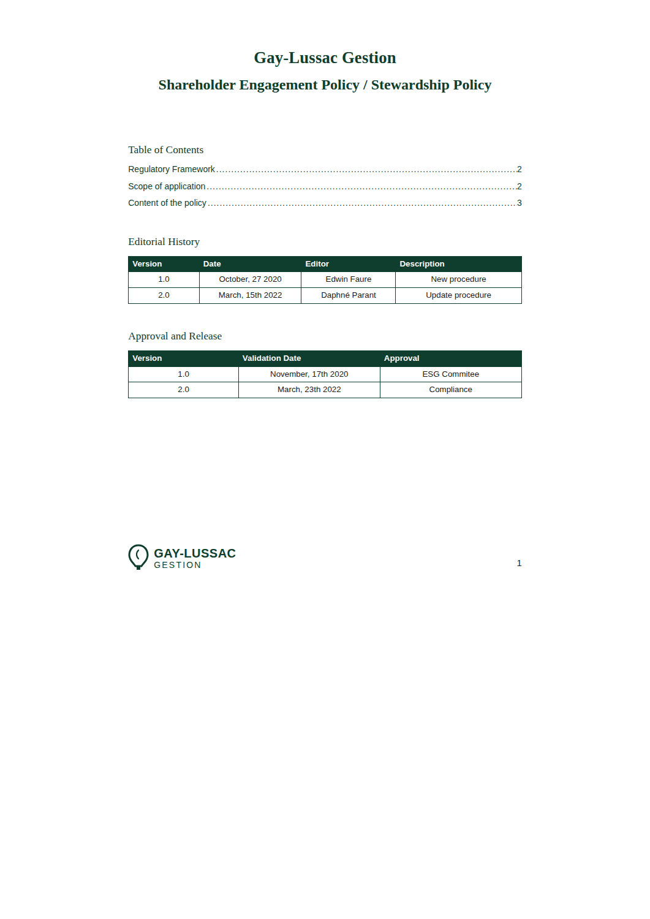Gay-Lussac Gestion
Shareholder Engagement Policy / Stewardship Policy
Table of Contents
Regulatory Framework ........................................................................................................................... 2
Scope of application ............................................................................................................................. 2
Content of the policy ............................................................................................................................. 3
Editorial History
| Version | Date | Editor | Description |
| --- | --- | --- | --- |
| 1.0 | October, 27 2020 | Edwin Faure | New procedure |
| 2.0 | March, 15th 2022 | Daphné Parant | Update procedure |
Approval and Release
| Version | Validation Date | Approval |
| --- | --- | --- |
| 1.0 | November, 17th 2020 | ESG Commitee |
| 2.0 | March, 23th 2022 | Compliance |
GAY-LUSSAC
GESTION
1